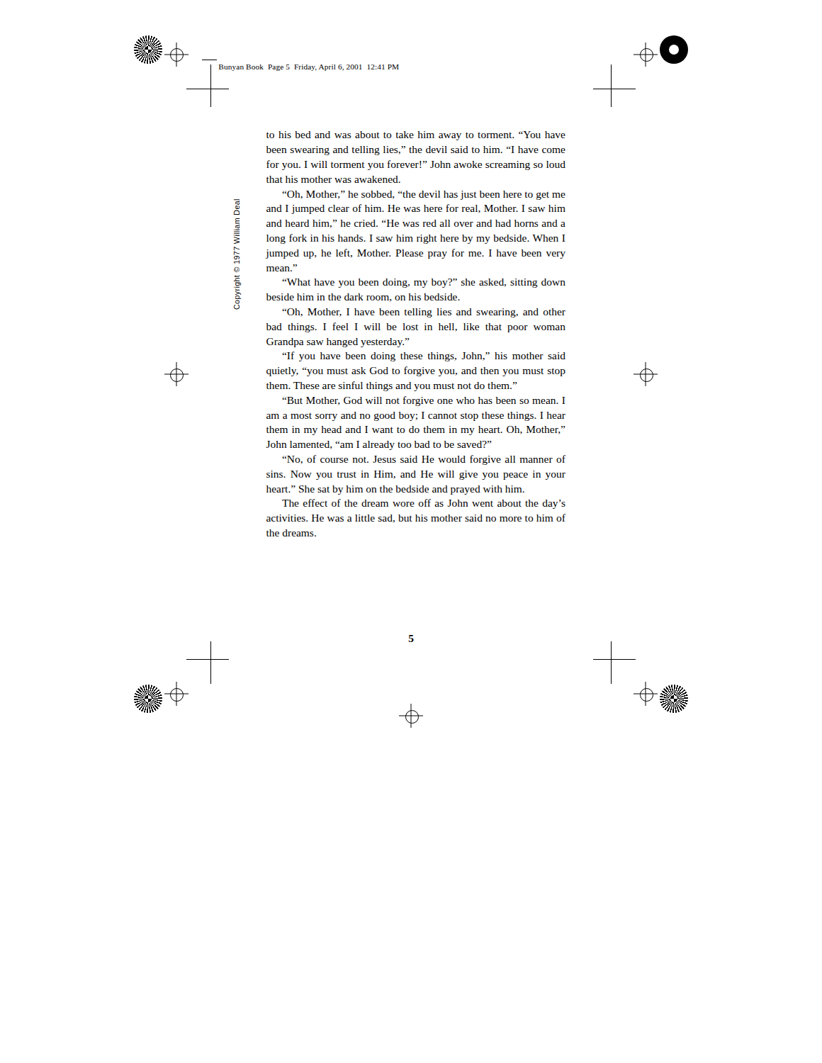Bunyan Book Page 5 Friday, April 6, 2001 12:41 PM
Copyright © 1977 William Deal
to his bed and was about to take him away to torment. “You have been swearing and telling lies,” the devil said to him. “I have come for you. I will torment you forever!” John awoke screaming so loud that his mother was awakened.
“Oh, Mother,” he sobbed, “the devil has just been here to get me and I jumped clear of him. He was here for real, Mother. I saw him and heard him,” he cried. “He was red all over and had horns and a long fork in his hands. I saw him right here by my bedside. When I jumped up, he left, Mother. Please pray for me. I have been very mean.”
“What have you been doing, my boy?” she asked, sitting down beside him in the dark room, on his bedside.
“Oh, Mother, I have been telling lies and swearing, and other bad things. I feel I will be lost in hell, like that poor woman Grandpa saw hanged yesterday.”
“If you have been doing these things, John,” his mother said quietly, “you must ask God to forgive you, and then you must stop them. These are sinful things and you must not do them.”
“But Mother, God will not forgive one who has been so mean. I am a most sorry and no good boy; I cannot stop these things. I hear them in my head and I want to do them in my heart. Oh, Mother,” John lamented, “am I already too bad to be saved?”
“No, of course not. Jesus said He would forgive all manner of sins. Now you trust in Him, and He will give you peace in your heart.” She sat by him on the bedside and prayed with him.
The effect of the dream wore off as John went about the day’s activities. He was a little sad, but his mother said no more to him of the dreams.
5